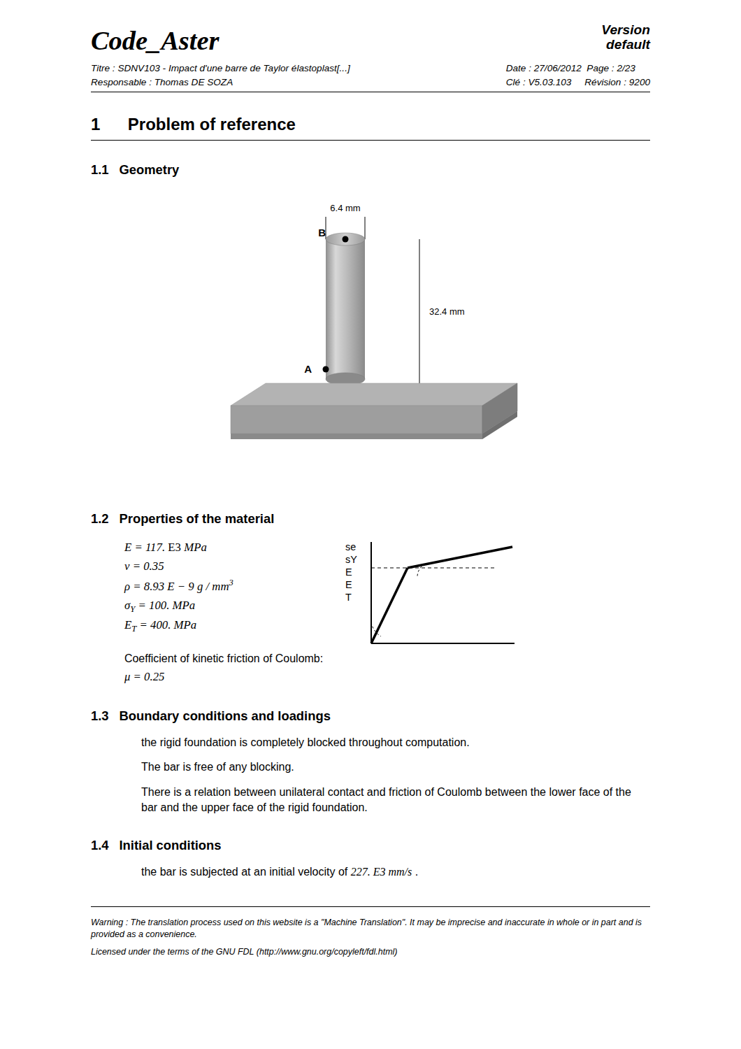Code_Aster
Version
default
Titre : SDNV103 - Impact d'une barre de Taylor élastoplast[...]
Responsable : Thomas DE SOZA
Date : 27/06/2012 Page : 2/23
Clé : V5.03.103 Révision : 9200
1 Problem of reference
1.1 Geometry
6.4 mm B A 32.4 mm
1.2 Properties of the material
E = 117. E3 MPa
ν = 0.35
ρ = 8.93 E − 9 g / mm3
σY = 100. MPa
ET = 400. MPa
Coefficient of kinetic friction of Coulomb:
μ = 0.25
se
sY
E
E
T
1.3 Boundary conditions and loadings
the rigid foundation is completely blocked throughout computation.
The bar is free of any blocking.
There is a relation between unilateral contact and friction of Coulomb between the lower face of the bar and the upper face of the rigid foundation.
1.4 Initial conditions
the bar is subjected at an initial velocity of 227. E3 mm/s .
Warning : The translation process used on this website is a "Machine Translation". It may be imprecise and inaccurate in whole or in part and is provided as a convenience.
Licensed under the terms of the GNU FDL (http://www.gnu.org/copyleft/fdl.html)